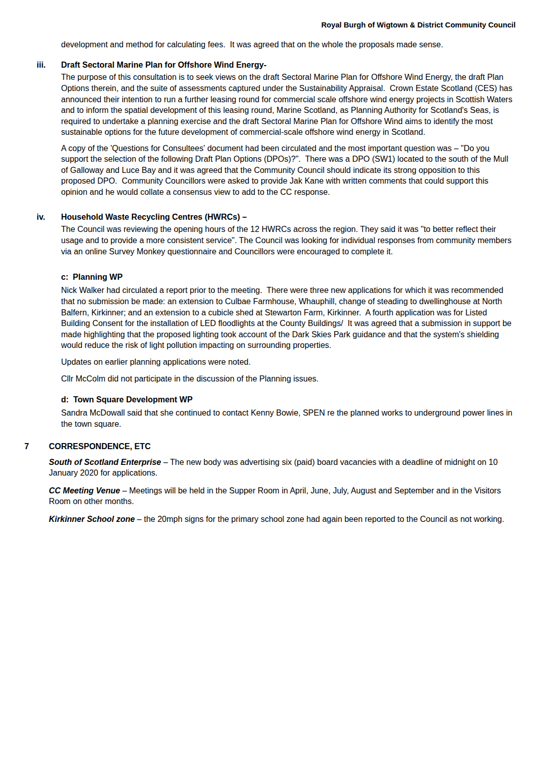Royal Burgh of Wigtown & District Community Council
development and method for calculating fees. It was agreed that on the whole the proposals made sense.
iii.
Draft Sectoral Marine Plan for Offshore Wind Energy-
The purpose of this consultation is to seek views on the draft Sectoral Marine Plan for Offshore Wind Energy, the draft Plan Options therein, and the suite of assessments captured under the Sustainability Appraisal. Crown Estate Scotland (CES) has announced their intention to run a further leasing round for commercial scale offshore wind energy projects in Scottish Waters and to inform the spatial development of this leasing round, Marine Scotland, as Planning Authority for Scotland's Seas, is required to undertake a planning exercise and the draft Sectoral Marine Plan for Offshore Wind aims to identify the most sustainable options for the future development of commercial-scale offshore wind energy in Scotland.
A copy of the 'Questions for Consultees' document had been circulated and the most important question was – "Do you support the selection of the following Draft Plan Options (DPOs)?". There was a DPO (SW1) located to the south of the Mull of Galloway and Luce Bay and it was agreed that the Community Council should indicate its strong opposition to this proposed DPO. Community Councillors were asked to provide Jak Kane with written comments that could support this opinion and he would collate a consensus view to add to the CC response.
iv.
Household Waste Recycling Centres (HWRCs) –
The Council was reviewing the opening hours of the 12 HWRCs across the region. They said it was "to better reflect their usage and to provide a more consistent service". The Council was looking for individual responses from community members via an online Survey Monkey questionnaire and Councillors were encouraged to complete it.
c: Planning WP
Nick Walker had circulated a report prior to the meeting. There were three new applications for which it was recommended that no submission be made: an extension to Culbae Farmhouse, Whauphill, change of steading to dwellinghouse at North Balfern, Kirkinner; and an extension to a cubicle shed at Stewarton Farm, Kirkinner. A fourth application was for Listed Building Consent for the installation of LED floodlights at the County Buildings/ It was agreed that a submission in support be made highlighting that the proposed lighting took account of the Dark Skies Park guidance and that the system's shielding would reduce the risk of light pollution impacting on surrounding properties.
Updates on earlier planning applications were noted.
Cllr McColm did not participate in the discussion of the Planning issues.
d: Town Square Development WP
Sandra McDowall said that she continued to contact Kenny Bowie, SPEN re the planned works to underground power lines in the town square.
7
CORRESPONDENCE, ETC
South of Scotland Enterprise – The new body was advertising six (paid) board vacancies with a deadline of midnight on 10 January 2020 for applications.
CC Meeting Venue – Meetings will be held in the Supper Room in April, June, July, August and September and in the Visitors Room on other months.
Kirkinner School zone – the 20mph signs for the primary school zone had again been reported to the Council as not working.